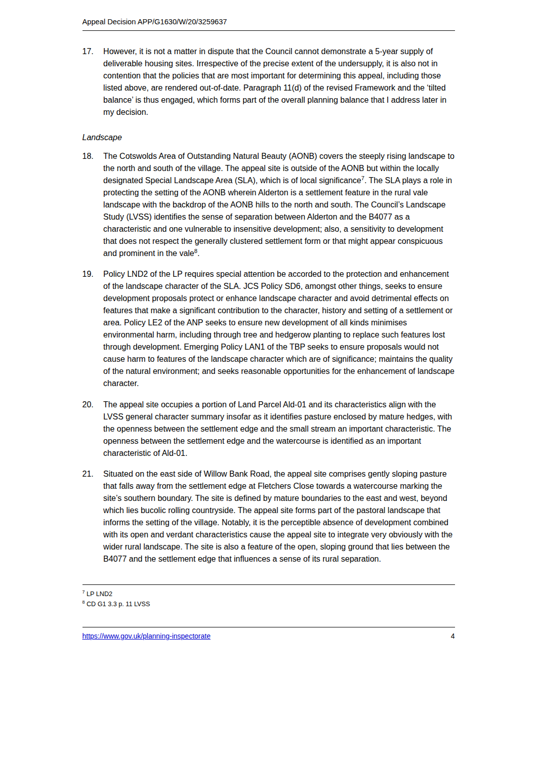Appeal Decision APP/G1630/W/20/3259637
17. However, it is not a matter in dispute that the Council cannot demonstrate a 5-year supply of deliverable housing sites. Irrespective of the precise extent of the undersupply, it is also not in contention that the policies that are most important for determining this appeal, including those listed above, are rendered out-of-date. Paragraph 11(d) of the revised Framework and the ‘tilted balance’ is thus engaged, which forms part of the overall planning balance that I address later in my decision.
Landscape
18. The Cotswolds Area of Outstanding Natural Beauty (AONB) covers the steeply rising landscape to the north and south of the village. The appeal site is outside of the AONB but within the locally designated Special Landscape Area (SLA), which is of local significance7. The SLA plays a role in protecting the setting of the AONB wherein Alderton is a settlement feature in the rural vale landscape with the backdrop of the AONB hills to the north and south. The Council’s Landscape Study (LVSS) identifies the sense of separation between Alderton and the B4077 as a characteristic and one vulnerable to insensitive development; also, a sensitivity to development that does not respect the generally clustered settlement form or that might appear conspicuous and prominent in the vale8.
19. Policy LND2 of the LP requires special attention be accorded to the protection and enhancement of the landscape character of the SLA. JCS Policy SD6, amongst other things, seeks to ensure development proposals protect or enhance landscape character and avoid detrimental effects on features that make a significant contribution to the character, history and setting of a settlement or area. Policy LE2 of the ANP seeks to ensure new development of all kinds minimises environmental harm, including through tree and hedgerow planting to replace such features lost through development. Emerging Policy LAN1 of the TBP seeks to ensure proposals would not cause harm to features of the landscape character which are of significance; maintains the quality of the natural environment; and seeks reasonable opportunities for the enhancement of landscape character.
20. The appeal site occupies a portion of Land Parcel Ald-01 and its characteristics align with the LVSS general character summary insofar as it identifies pasture enclosed by mature hedges, with the openness between the settlement edge and the small stream an important characteristic. The openness between the settlement edge and the watercourse is identified as an important characteristic of Ald-01.
21. Situated on the east side of Willow Bank Road, the appeal site comprises gently sloping pasture that falls away from the settlement edge at Fletchers Close towards a watercourse marking the site’s southern boundary. The site is defined by mature boundaries to the east and west, beyond which lies bucolic rolling countryside. The appeal site forms part of the pastoral landscape that informs the setting of the village. Notably, it is the perceptible absence of development combined with its open and verdant characteristics cause the appeal site to integrate very obviously with the wider rural landscape. The site is also a feature of the open, sloping ground that lies between the B4077 and the settlement edge that influences a sense of its rural separation.
7 LP LND2
8 CD G1 3.3 p. 11 LVSS
https://www.gov.uk/planning-inspectorate 4